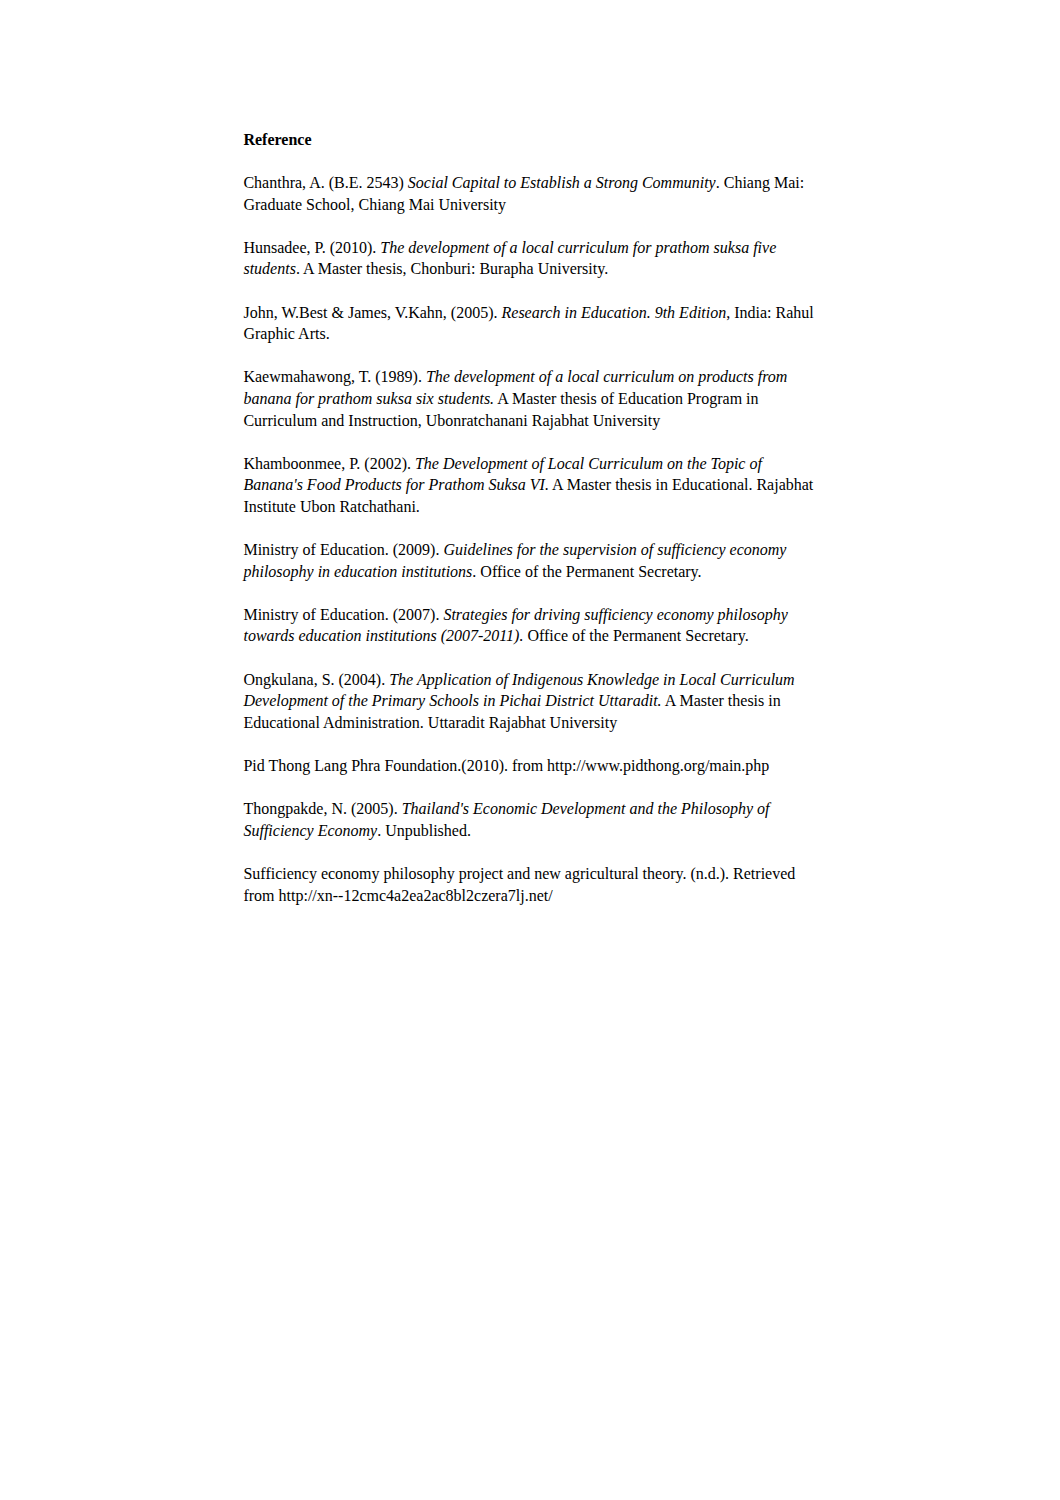Reference
Chanthra, A. (B.E. 2543) Social Capital to Establish a Strong Community. Chiang Mai: Graduate School, Chiang Mai University
Hunsadee, P. (2010). The development of a local curriculum for prathom suksa five students. A Master thesis, Chonburi: Burapha University.
John, W.Best & James, V.Kahn, (2005). Research in Education. 9th Edition, India: Rahul Graphic Arts.
Kaewmahawong, T. (1989). The development of a local curriculum on products from banana for prathom suksa six students. A Master thesis of Education Program in Curriculum and Instruction, Ubonratchanani Rajabhat University
Khamboonmee, P. (2002). The Development of Local Curriculum on the Topic of Banana's Food Products for Prathom Suksa VI. A Master thesis in Educational. Rajabhat Institute Ubon Ratchathani.
Ministry of Education. (2009). Guidelines for the supervision of sufficiency economy philosophy in education institutions. Office of the Permanent Secretary.
Ministry of Education. (2007). Strategies for driving sufficiency economy philosophy towards education institutions (2007-2011). Office of the Permanent Secretary.
Ongkulana, S. (2004). The Application of Indigenous Knowledge in Local Curriculum Development of the Primary Schools in Pichai District Uttaradit. A Master thesis in Educational Administration. Uttaradit Rajabhat University
Pid Thong Lang Phra Foundation.(2010). from http://www.pidthong.org/main.php
Thongpakde, N. (2005). Thailand's Economic Development and the Philosophy of Sufficiency Economy. Unpublished.
Sufficiency economy philosophy project and new agricultural theory. (n.d.). Retrieved from http://xn--12cmc4a2ea2ac8bl2czera7lj.net/